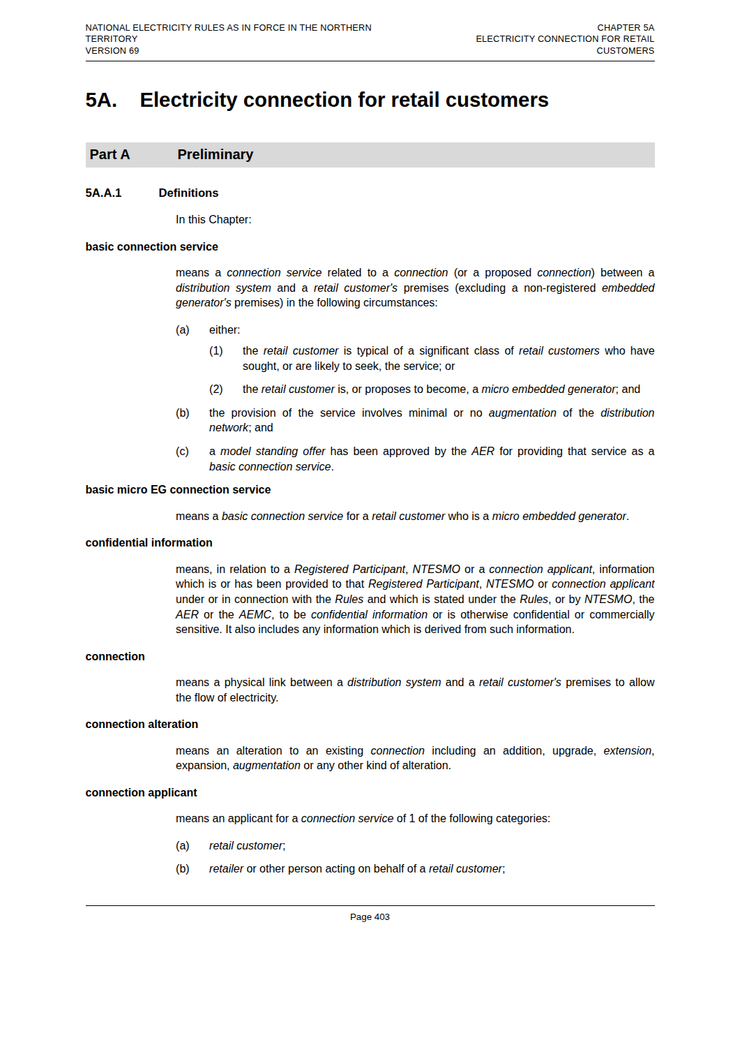National Electricity Rules as in force in the Northern Territory
Version 69
Chapter 5A
Electricity connection for retail customers
5A. Electricity connection for retail customers
Part A Preliminary
5A.A.1 Definitions
In this Chapter:
basic connection service
means a connection service related to a connection (or a proposed connection) between a distribution system and a retail customer's premises (excluding a non-registered embedded generator's premises) in the following circumstances:
(a) either:
(1) the retail customer is typical of a significant class of retail customers who have sought, or are likely to seek, the service; or
(2) the retail customer is, or proposes to become, a micro embedded generator; and
(b) the provision of the service involves minimal or no augmentation of the distribution network; and
(c) a model standing offer has been approved by the AER for providing that service as a basic connection service.
basic micro EG connection service
means a basic connection service for a retail customer who is a micro embedded generator.
confidential information
means, in relation to a Registered Participant, NTESMO or a connection applicant, information which is or has been provided to that Registered Participant, NTESMO or connection applicant under or in connection with the Rules and which is stated under the Rules, or by NTESMO, the AER or the AEMC, to be confidential information or is otherwise confidential or commercially sensitive. It also includes any information which is derived from such information.
connection
means a physical link between a distribution system and a retail customer's premises to allow the flow of electricity.
connection alteration
means an alteration to an existing connection including an addition, upgrade, extension, expansion, augmentation or any other kind of alteration.
connection applicant
means an applicant for a connection service of 1 of the following categories:
(a) retail customer;
(b) retailer or other person acting on behalf of a retail customer;
Page 403